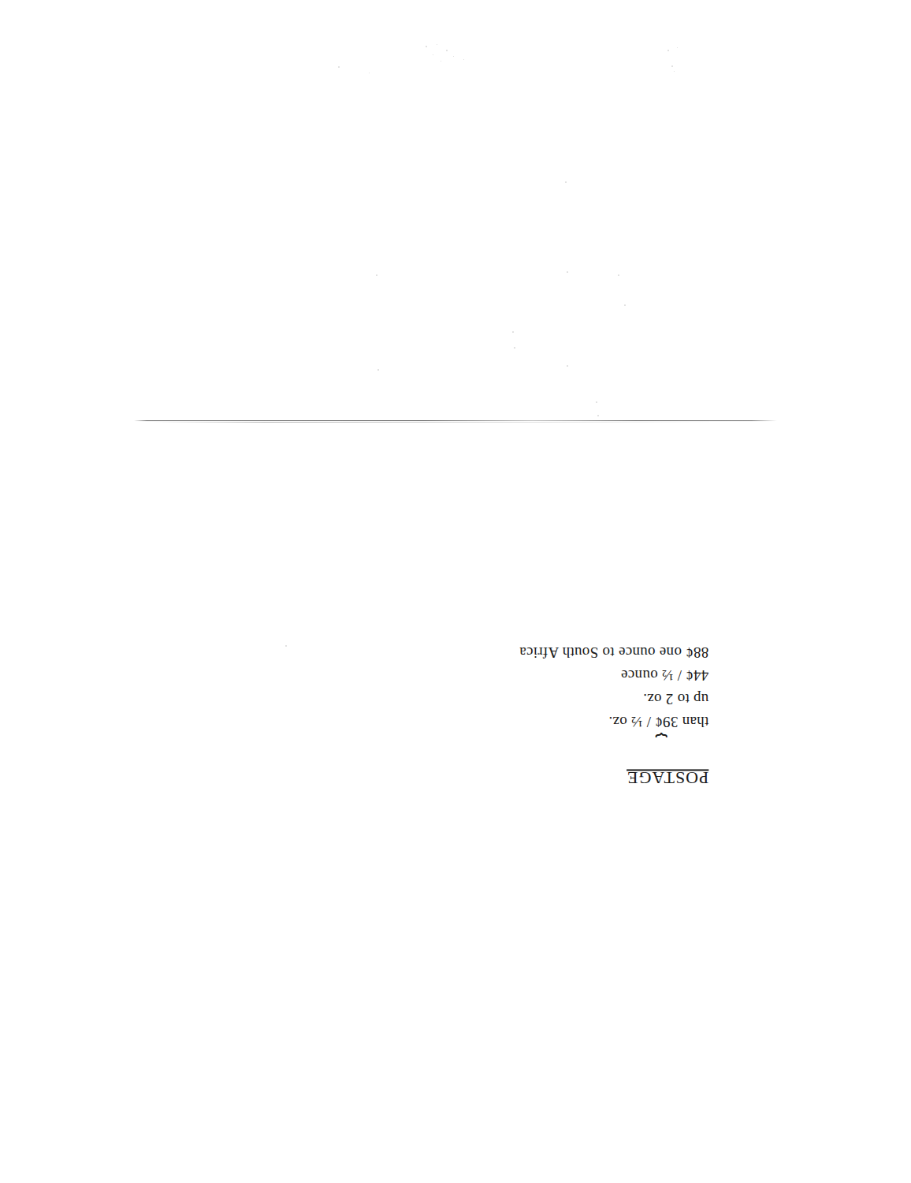POSTAGE ⏟
than 39¢ / ½ oz.
up to 2 oz.
44¢ / ½ ounce
88¢ one ounce to South Africa